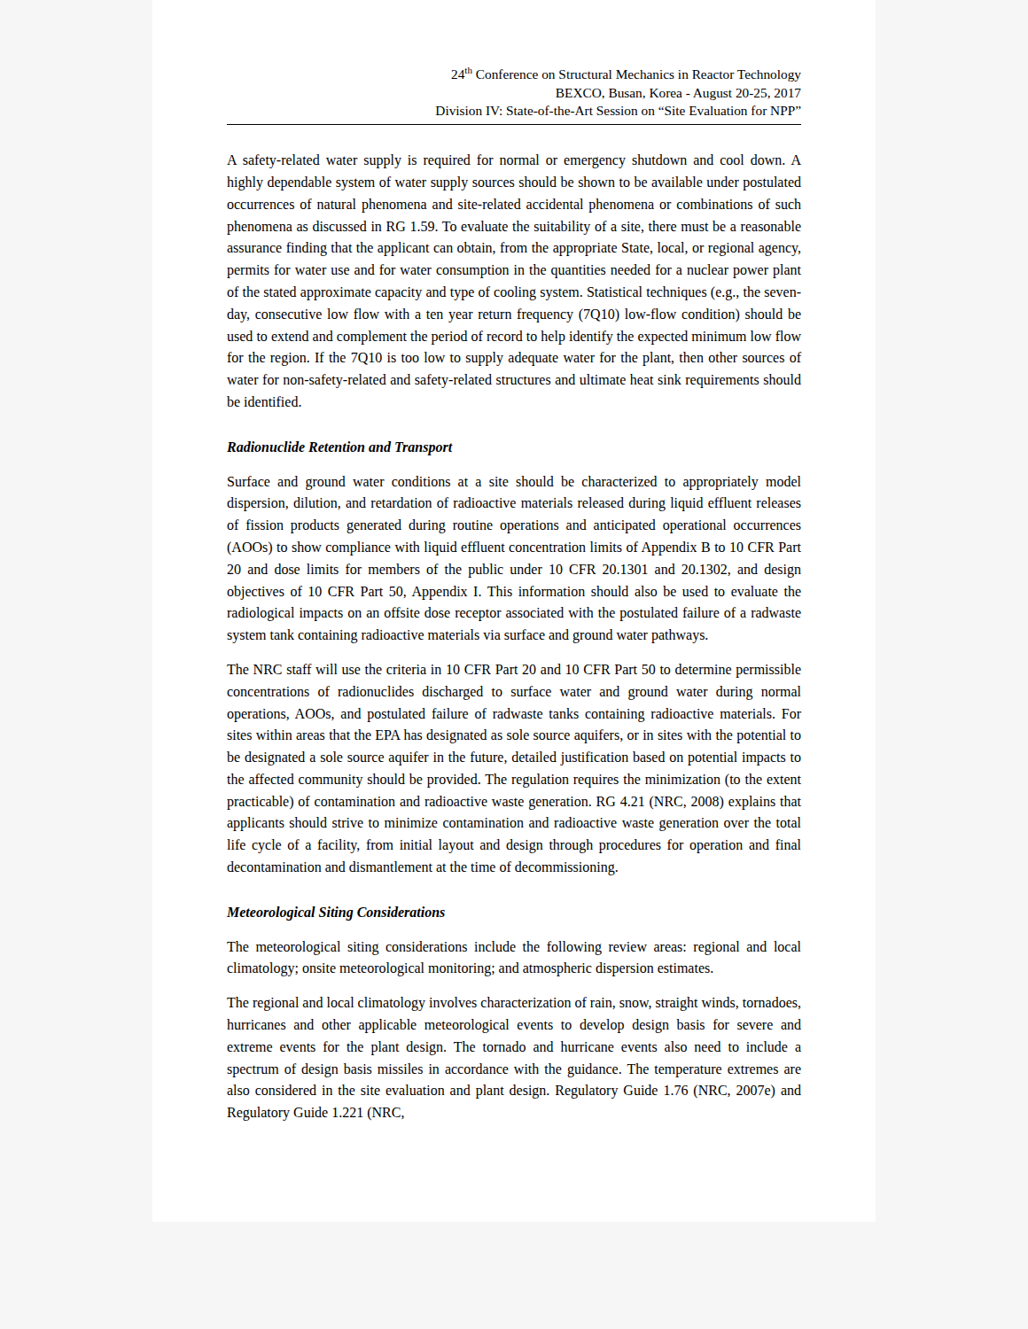24th Conference on Structural Mechanics in Reactor Technology BEXCO, Busan, Korea - August 20-25, 2017 Division IV: State-of-the-Art Session on “Site Evaluation for NPP”
A safety-related water supply is required for normal or emergency shutdown and cool down. A highly dependable system of water supply sources should be shown to be available under postulated occurrences of natural phenomena and site-related accidental phenomena or combinations of such phenomena as discussed in RG 1.59. To evaluate the suitability of a site, there must be a reasonable assurance finding that the applicant can obtain, from the appropriate State, local, or regional agency, permits for water use and for water consumption in the quantities needed for a nuclear power plant of the stated approximate capacity and type of cooling system. Statistical techniques (e.g., the seven-day, consecutive low flow with a ten year return frequency (7Q10) low-flow condition) should be used to extend and complement the period of record to help identify the expected minimum low flow for the region. If the 7Q10 is too low to supply adequate water for the plant, then other sources of water for non-safety-related and safety-related structures and ultimate heat sink requirements should be identified.
Radionuclide Retention and Transport
Surface and ground water conditions at a site should be characterized to appropriately model dispersion, dilution, and retardation of radioactive materials released during liquid effluent releases of fission products generated during routine operations and anticipated operational occurrences (AOOs) to show compliance with liquid effluent concentration limits of Appendix B to 10 CFR Part 20 and dose limits for members of the public under 10 CFR 20.1301 and 20.1302, and design objectives of 10 CFR Part 50, Appendix I. This information should also be used to evaluate the radiological impacts on an offsite dose receptor associated with the postulated failure of a radwaste system tank containing radioactive materials via surface and ground water pathways.
The NRC staff will use the criteria in 10 CFR Part 20 and 10 CFR Part 50 to determine permissible concentrations of radionuclides discharged to surface water and ground water during normal operations, AOOs, and postulated failure of radwaste tanks containing radioactive materials. For sites within areas that the EPA has designated as sole source aquifers, or in sites with the potential to be designated a sole source aquifer in the future, detailed justification based on potential impacts to the affected community should be provided. The regulation requires the minimization (to the extent practicable) of contamination and radioactive waste generation. RG 4.21 (NRC, 2008) explains that applicants should strive to minimize contamination and radioactive waste generation over the total life cycle of a facility, from initial layout and design through procedures for operation and final decontamination and dismantlement at the time of decommissioning.
Meteorological Siting Considerations
The meteorological siting considerations include the following review areas: regional and local climatology; onsite meteorological monitoring; and atmospheric dispersion estimates.
The regional and local climatology involves characterization of rain, snow, straight winds, tornadoes, hurricanes and other applicable meteorological events to develop design basis for severe and extreme events for the plant design. The tornado and hurricane events also need to include a spectrum of design basis missiles in accordance with the guidance. The temperature extremes are also considered in the site evaluation and plant design. Regulatory Guide 1.76 (NRC, 2007e) and Regulatory Guide 1.221 (NRC,